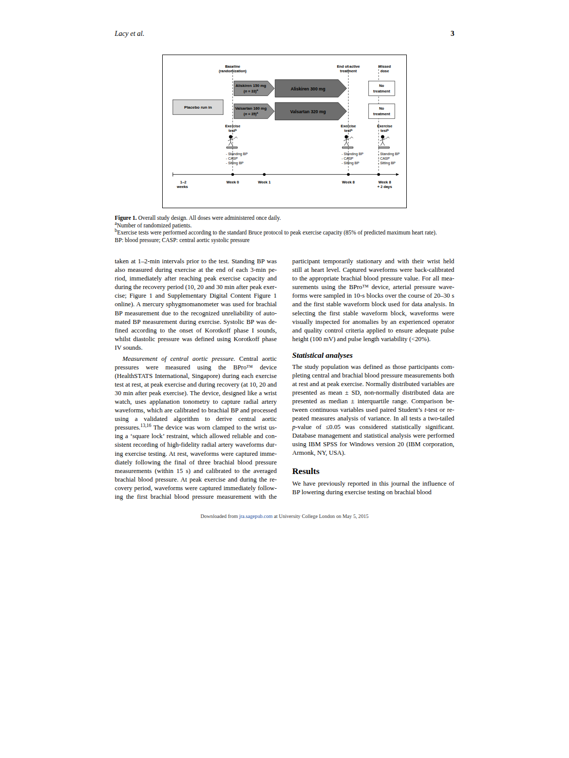Lacy et al.
3
Baseline (randomization) End of active treatment Missed dose Placebo run in Aliskiren 150 mg (n = 33)a Aliskiren 300 mg No treatment Valsartan 160 mg (n = 35)a Valsartan 320 mg No treatment Exercise testb Exercise testb Exercise testb - Standing BP - CASP - Sitting BP - Standing BP - CASP - Sitting BP - Standing BP - CASP - Sitting BP 1–2 weeks Week 0 Week 1 Week 8 Week 8 + 2 days
Figure 1. Overall study design. All doses were administered once daily.
aNumber of randomized patients.
bExercise tests were performed according to the standard Bruce protocol to peak exercise capacity (85% of predicted maximum heart rate).
BP: blood pressure; CASP: central aortic systolic pressure
taken at 1–2-min intervals prior to the test. Standing BP was also measured during exercise at the end of each 3-min period, immediately after reaching peak exercise capacity and during the recovery period (10, 20 and 30 min after peak exercise; Figure 1 and Supplementary Digital Content Figure 1 online). A mercury sphygmomanometer was used for brachial BP measurement due to the recognized unreliability of automated BP measurement during exercise. Systolic BP was defined according to the onset of Korotkoff phase I sounds, whilst diastolic pressure was defined using Korotkoff phase IV sounds.
Measurement of central aortic pressure. Central aortic pressures were measured using the BPro™ device (HealthSTATS International, Singapore) during each exercise test at rest, at peak exercise and during recovery (at 10, 20 and 30 min after peak exercise). The device, designed like a wrist watch, uses applanation tonometry to capture radial artery waveforms, which are calibrated to brachial BP and processed using a validated algorithm to derive central aortic pressures.13,16 The device was worn clamped to the wrist using a ‘square lock’ restraint, which allowed reliable and consistent recording of high-fidelity radial artery waveforms during exercise testing. At rest, waveforms were captured immediately following the final of three brachial blood pressure measurements (within 15 s) and calibrated to the averaged brachial blood pressure. At peak exercise and during the recovery period, waveforms were captured immediately following the first brachial blood pressure measurement with the participant temporarily stationary and with their wrist held still at heart level. Captured waveforms were back-calibrated to the appropriate brachial blood pressure value. For all measurements using the BPro™ device, arterial pressure waveforms were sampled in 10-s blocks over the course of 20–30 s and the first stable waveform block used for data analysis. In selecting the first stable waveform block, waveforms were visually inspected for anomalies by an experienced operator and quality control criteria applied to ensure adequate pulse height (100 mV) and pulse length variability (<20%).
Statistical analyses
The study population was defined as those participants completing central and brachial blood pressure measurements both at rest and at peak exercise. Normally distributed variables are presented as mean ± SD, non-normally distributed data are presented as median ± interquartile range. Comparison between continuous variables used paired Student’s t-test or repeated measures analysis of variance. In all tests a two-tailed p-value of ≤0.05 was considered statistically significant. Database management and statistical analysis were performed using IBM SPSS for Windows version 20 (IBM corporation, Armonk, NY, USA).
Results
We have previously reported in this journal the influence of BP lowering during exercise testing on brachial blood
Downloaded from jra.sagepub.com at University College London on May 5, 2015